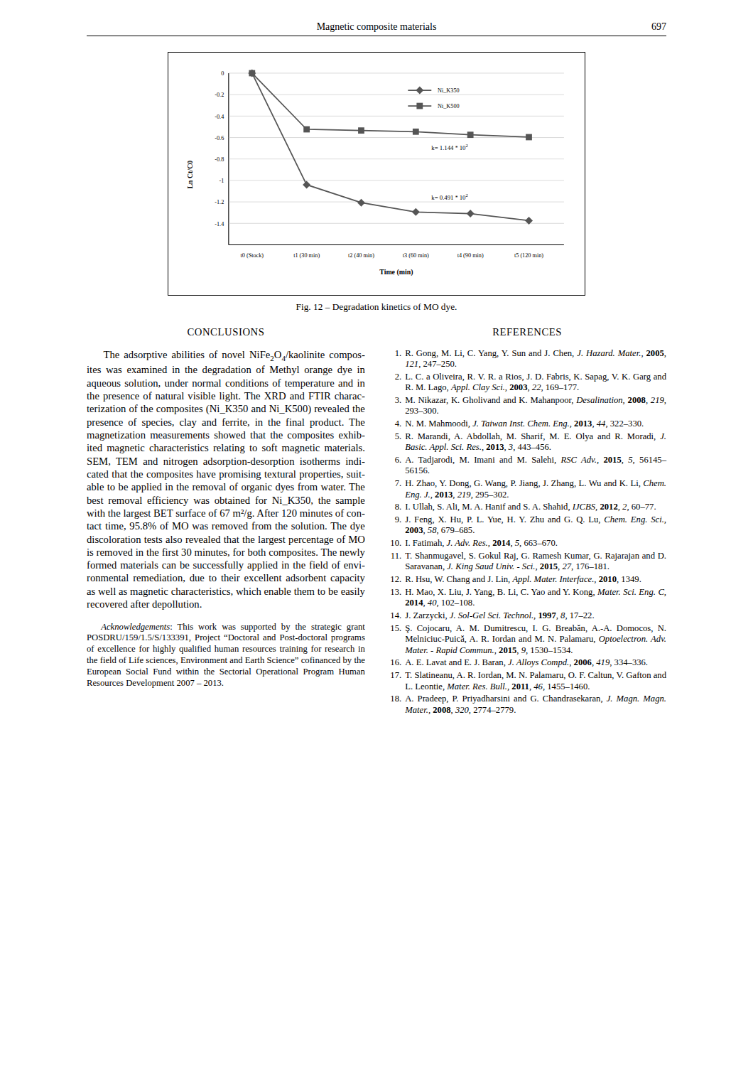Magnetic composite materials 697
0 -0.2 -0.4 -0.6 -0.8 -1 -1.2 -1.4 Ln Ct/C0 t0 (Stock) t1 (30 min) t2 (40 min) t3 (60 min) t4 (90 min) t5 (120 min) Time (min) Ni_K350 Ni_K500 k= 1.144 * 102 k= 0.491 * 102
Fig. 12 – Degradation kinetics of MO dye.
CONCLUSIONS
The adsorptive abilities of novel NiFe2O4/kaolinite composites was examined in the degradation of Methyl orange dye in aqueous solution, under normal conditions of temperature and in the presence of natural visible light. The XRD and FTIR characterization of the composites (Ni_K350 and Ni_K500) revealed the presence of species, clay and ferrite, in the final product. The magnetization measurements showed that the composites exhibited magnetic characteristics relating to soft magnetic materials. SEM, TEM and nitrogen adsorption-desorption isotherms indicated that the composites have promising textural properties, suitable to be applied in the removal of organic dyes from water. The best removal efficiency was obtained for Ni_K350, the sample with the largest BET surface of 67 m²/g. After 120 minutes of contact time, 95.8% of MO was removed from the solution. The dye discoloration tests also revealed that the largest percentage of MO is removed in the first 30 minutes, for both composites. The newly formed materials can be successfully applied in the field of environmental remediation, due to their excellent adsorbent capacity as well as magnetic characteristics, which enable them to be easily recovered after depollution.
Acknowledgements: This work was supported by the strategic grant POSDRU/159/1.5/S/133391, Project “Doctoral and Post-doctoral programs of excellence for highly qualified human resources training for research in the field of Life sciences, Environment and Earth Science” cofinanced by the European Social Fund within the Sectorial Operational Program Human Resources Development 2007 – 2013.
REFERENCES
R. Gong, M. Li, C. Yang, Y. Sun and J. Chen, J. Hazard. Mater., 2005, 121, 247–250.
L. C. a Oliveira, R. V. R. a Rios, J. D. Fabris, K. Sapag, V. K. Garg and R. M. Lago, Appl. Clay Sci., 2003, 22, 169–177.
M. Nikazar, K. Gholivand and K. Mahanpoor, Desalination, 2008, 219, 293–300.
N. M. Mahmoodi, J. Taiwan Inst. Chem. Eng., 2013, 44, 322–330.
R. Marandi, A. Abdollah, M. Sharif, M. E. Olya and R. Moradi, J. Basic. Appl. Sci. Res., 2013, 3, 443–456.
A. Tadjarodi, M. Imani and M. Salehi, RSC Adv., 2015, 5, 56145–56156.
H. Zhao, Y. Dong, G. Wang, P. Jiang, J. Zhang, L. Wu and K. Li, Chem. Eng. J., 2013, 219, 295–302.
I. Ullah, S. Ali, M. A. Hanif and S. A. Shahid, IJCBS, 2012, 2, 60–77.
J. Feng, X. Hu, P. L. Yue, H. Y. Zhu and G. Q. Lu, Chem. Eng. Sci., 2003, 58, 679–685.
I. Fatimah, J. Adv. Res., 2014, 5, 663–670.
T. Shanmugavel, S. Gokul Raj, G. Ramesh Kumar, G. Rajarajan and D. Saravanan, J. King Saud Univ. - Sci., 2015, 27, 176–181.
R. Hsu, W. Chang and J. Lin, Appl. Mater. Interface., 2010, 1349.
H. Mao, X. Liu, J. Yang, B. Li, C. Yao and Y. Kong, Mater. Sci. Eng. C, 2014, 40, 102–108.
J. Zarzycki, J. Sol-Gel Sci. Technol., 1997, 8, 17–22.
Ş. Cojocaru, A. M. Dumitrescu, I. G. Breabăn, A.-A. Domocos, N. Melniciuc-Puică, A. R. Iordan and M. N. Palamaru, Optoelectron. Adv. Mater. - Rapid Commun., 2015, 9, 1530–1534.
A. E. Lavat and E. J. Baran, J. Alloys Compd., 2006, 419, 334–336.
T. Slatineanu, A. R. Iordan, M. N. Palamaru, O. F. Caltun, V. Gafton and L. Leontie, Mater. Res. Bull., 2011, 46, 1455–1460.
A. Pradeep, P. Priyadharsini and G. Chandrasekaran, J. Magn. Magn. Mater., 2008, 320, 2774–2779.